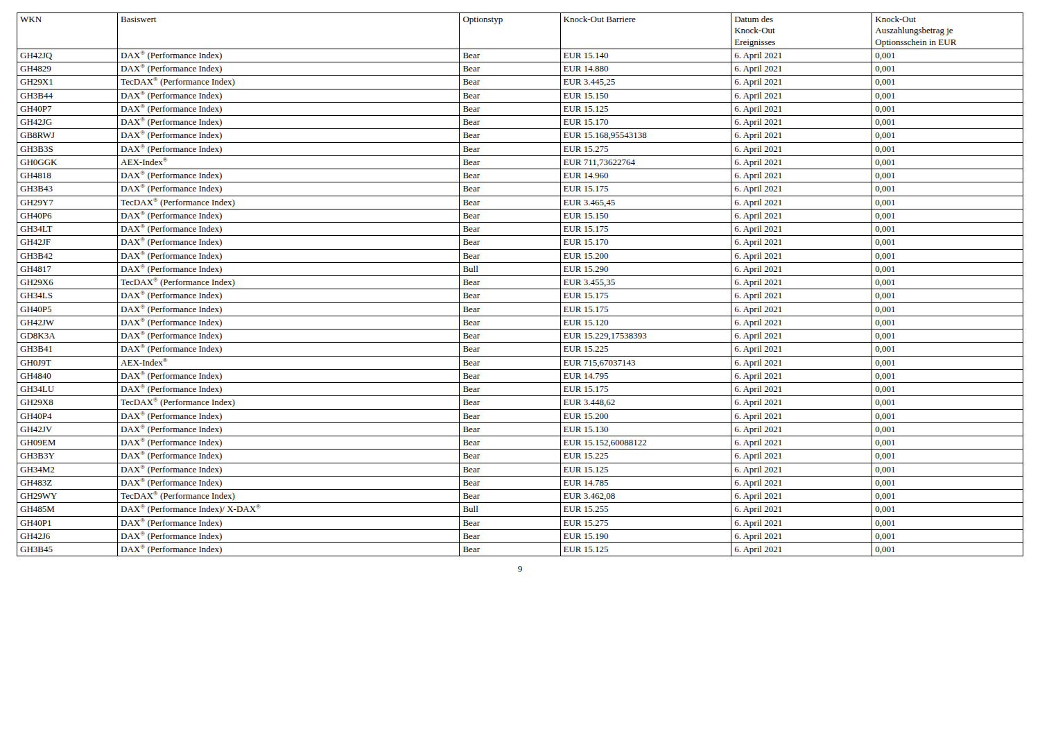| WKN | Basiswert | Optionstyp | Knock-Out Barriere | Datum des Knock-Out Ereignisses | Knock-Out Auszahlungsbetrag je Optionsschein in EUR |
| --- | --- | --- | --- | --- | --- |
| GH42JQ | DAX ® (Performance Index) | Bear | EUR 15.140 | 6. April 2021 | 0,001 |
| GH4829 | DAX ® (Performance Index) | Bear | EUR 14.880 | 6. April 2021 | 0,001 |
| GH29X1 | TecDAX ® (Performance Index) | Bear | EUR 3.445,25 | 6. April 2021 | 0,001 |
| GH3B44 | DAX ® (Performance Index) | Bear | EUR 15.150 | 6. April 2021 | 0,001 |
| GH40P7 | DAX ® (Performance Index) | Bear | EUR 15.125 | 6. April 2021 | 0,001 |
| GH42JG | DAX ® (Performance Index) | Bear | EUR 15.170 | 6. April 2021 | 0,001 |
| GB8RWJ | DAX ® (Performance Index) | Bear | EUR 15.168,95543138 | 6. April 2021 | 0,001 |
| GH3B3S | DAX ® (Performance Index) | Bear | EUR 15.275 | 6. April 2021 | 0,001 |
| GH0GGK | AEX-Index ® | Bear | EUR 711,73622764 | 6. April 2021 | 0,001 |
| GH4818 | DAX ® (Performance Index) | Bear | EUR 14.960 | 6. April 2021 | 0,001 |
| GH3B43 | DAX ® (Performance Index) | Bear | EUR 15.175 | 6. April 2021 | 0,001 |
| GH29Y7 | TecDAX ® (Performance Index) | Bear | EUR 3.465,45 | 6. April 2021 | 0,001 |
| GH40P6 | DAX ® (Performance Index) | Bear | EUR 15.150 | 6. April 2021 | 0,001 |
| GH34LT | DAX ® (Performance Index) | Bear | EUR 15.175 | 6. April 2021 | 0,001 |
| GH42JF | DAX ® (Performance Index) | Bear | EUR 15.170 | 6. April 2021 | 0,001 |
| GH3B42 | DAX ® (Performance Index) | Bear | EUR 15.200 | 6. April 2021 | 0,001 |
| GH4817 | DAX ® (Performance Index) | Bull | EUR 15.290 | 6. April 2021 | 0,001 |
| GH29X6 | TecDAX ® (Performance Index) | Bear | EUR 3.455,35 | 6. April 2021 | 0,001 |
| GH34LS | DAX ® (Performance Index) | Bear | EUR 15.175 | 6. April 2021 | 0,001 |
| GH40P5 | DAX ® (Performance Index) | Bear | EUR 15.175 | 6. April 2021 | 0,001 |
| GH42JW | DAX ® (Performance Index) | Bear | EUR 15.120 | 6. April 2021 | 0,001 |
| GD8K3A | DAX ® (Performance Index) | Bear | EUR 15.229,17538393 | 6. April 2021 | 0,001 |
| GH3B41 | DAX ® (Performance Index) | Bear | EUR 15.225 | 6. April 2021 | 0,001 |
| GH0J9T | AEX-Index ® | Bear | EUR 715,67037143 | 6. April 2021 | 0,001 |
| GH4840 | DAX ® (Performance Index) | Bear | EUR 14.795 | 6. April 2021 | 0,001 |
| GH34LU | DAX ® (Performance Index) | Bear | EUR 15.175 | 6. April 2021 | 0,001 |
| GH29X8 | TecDAX ® (Performance Index) | Bear | EUR 3.448,62 | 6. April 2021 | 0,001 |
| GH40P4 | DAX ® (Performance Index) | Bear | EUR 15.200 | 6. April 2021 | 0,001 |
| GH42JV | DAX ® (Performance Index) | Bear | EUR 15.130 | 6. April 2021 | 0,001 |
| GH09EM | DAX ® (Performance Index) | Bear | EUR 15.152,60088122 | 6. April 2021 | 0,001 |
| GH3B3Y | DAX ® (Performance Index) | Bear | EUR 15.225 | 6. April 2021 | 0,001 |
| GH34M2 | DAX ® (Performance Index) | Bear | EUR 15.125 | 6. April 2021 | 0,001 |
| GH483Z | DAX ® (Performance Index) | Bear | EUR 14.785 | 6. April 2021 | 0,001 |
| GH29WY | TecDAX ® (Performance Index) | Bear | EUR 3.462,08 | 6. April 2021 | 0,001 |
| GH485M | DAX ® (Performance Index)/ X-DAX ® | Bull | EUR 15.255 | 6. April 2021 | 0,001 |
| GH40P1 | DAX ® (Performance Index) | Bear | EUR 15.275 | 6. April 2021 | 0,001 |
| GH42J6 | DAX ® (Performance Index) | Bear | EUR 15.190 | 6. April 2021 | 0,001 |
| GH3B45 | DAX ® (Performance Index) | Bear | EUR 15.125 | 6. April 2021 | 0,001 |
9